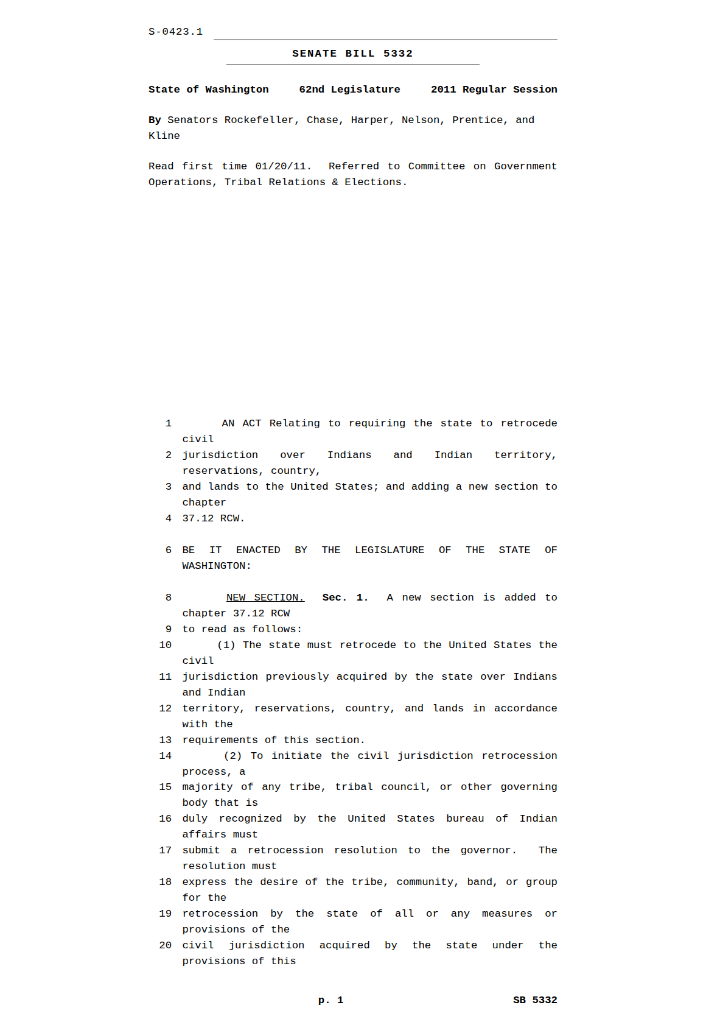S-0423.1
SENATE BILL 5332
State of Washington 62nd Legislature 2011 Regular Session
By Senators Rockefeller, Chase, Harper, Nelson, Prentice, and Kline
Read first time 01/20/11. Referred to Committee on Government Operations, Tribal Relations & Elections.
AN ACT Relating to requiring the state to retrocede civil
jurisdiction over Indians and Indian territory, reservations, country,
and lands to the United States; and adding a new section to chapter
37.12 RCW.
BE IT ENACTED BY THE LEGISLATURE OF THE STATE OF WASHINGTON:
NEW SECTION. Sec. 1. A new section is added to chapter 37.12 RCW
to read as follows:
(1) The state must retrocede to the United States the civil
jurisdiction previously acquired by the state over Indians and Indian
territory, reservations, country, and lands in accordance with the
requirements of this section.
(2) To initiate the civil jurisdiction retrocession process, a
majority of any tribe, tribal council, or other governing body that is
duly recognized by the United States bureau of Indian affairs must
submit a retrocession resolution to the governor. The resolution must
express the desire of the tribe, community, band, or group for the
retrocession by the state of all or any measures or provisions of the
civil jurisdiction acquired by the state under the provisions of this
p. 1 SB 5332